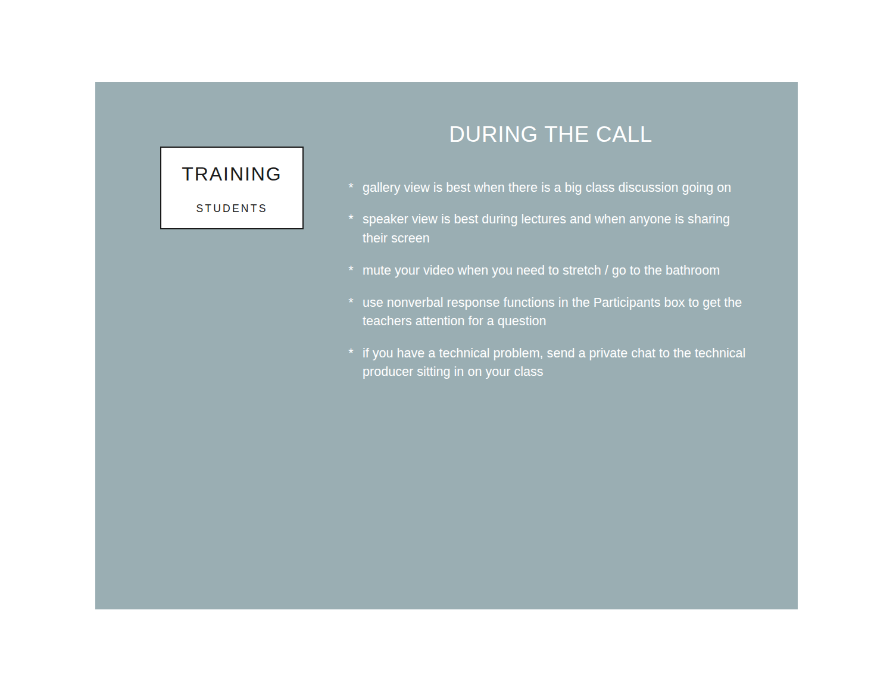TRAINING
STUDENTS
DURING THE CALL
gallery view is best when there is a big class discussion going on
speaker view is best during lectures and when anyone is sharing their screen
mute your video when you need to stretch / go to the bathroom
use nonverbal response functions in the Participants box to get the teachers attention for a question
if you have a technical problem, send a private chat to the technical producer sitting in on your class